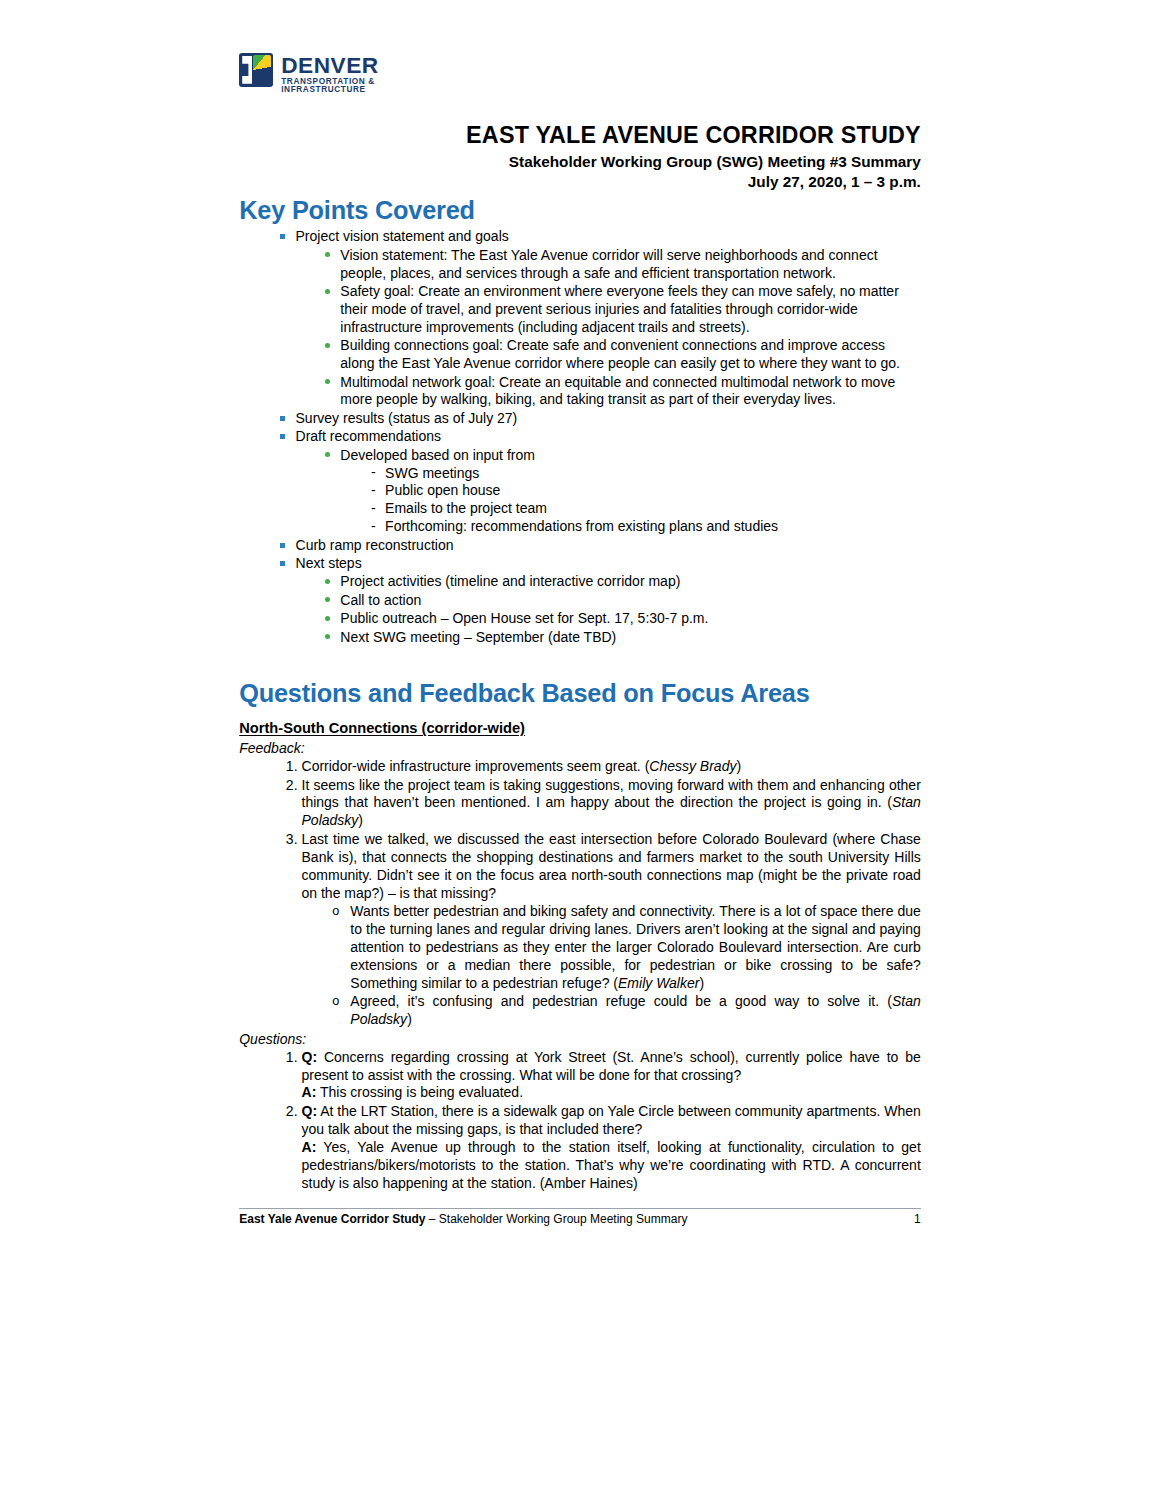DENVER
TRANSPORTATION &
INFRASTRUCTURE
EAST YALE AVENUE CORRIDOR STUDY
Stakeholder Working Group (SWG) Meeting #3 Summary
July 27, 2020, 1 – 3 p.m.
Key Points Covered
Project vision statement and goals
Vision statement: The East Yale Avenue corridor will serve neighborhoods and connect people, places, and services through a safe and efficient transportation network.
Safety goal: Create an environment where everyone feels they can move safely, no matter their mode of travel, and prevent serious injuries and fatalities through corridor-wide infrastructure improvements (including adjacent trails and streets).
Building connections goal: Create safe and convenient connections and improve access along the East Yale Avenue corridor where people can easily get to where they want to go.
Multimodal network goal: Create an equitable and connected multimodal network to move more people by walking, biking, and taking transit as part of their everyday lives.
Survey results (status as of July 27)
Draft recommendations
Developed based on input from
SWG meetings
Public open house
Emails to the project team
Forthcoming: recommendations from existing plans and studies
Curb ramp reconstruction
Next steps
Project activities (timeline and interactive corridor map)
Call to action
Public outreach – Open House set for Sept. 17, 5:30-7 p.m.
Next SWG meeting – September (date TBD)
Questions and Feedback Based on Focus Areas
North-South Connections (corridor-wide)
Feedback:
Corridor-wide infrastructure improvements seem great. (Chessy Brady)
It seems like the project team is taking suggestions, moving forward with them and enhancing other things that haven’t been mentioned. I am happy about the direction the project is going in. (Stan Poladsky)
Last time we talked, we discussed the east intersection before Colorado Boulevard (where Chase Bank is), that connects the shopping destinations and farmers market to the south University Hills community. Didn’t see it on the focus area north-south connections map (might be the private road on the map?) – is that missing?
Wants better pedestrian and biking safety and connectivity. There is a lot of space there due to the turning lanes and regular driving lanes. Drivers aren’t looking at the signal and paying attention to pedestrians as they enter the larger Colorado Boulevard intersection. Are curb extensions or a median there possible, for pedestrian or bike crossing to be safe? Something similar to a pedestrian refuge? (Emily Walker)
Agreed, it’s confusing and pedestrian refuge could be a good way to solve it. (Stan Poladsky)
Questions:
Q: Concerns regarding crossing at York Street (St. Anne’s school), currently police have to be present to assist with the crossing. What will be done for that crossing?
A: This crossing is being evaluated.
Q: At the LRT Station, there is a sidewalk gap on Yale Circle between community apartments. When you talk about the missing gaps, is that included there?
A: Yes, Yale Avenue up through to the station itself, looking at functionality, circulation to get pedestrians/bikers/motorists to the station. That’s why we’re coordinating with RTD. A concurrent study is also happening at the station. (Amber Haines)
East Yale Avenue Corridor Study – Stakeholder Working Group Meeting Summary
1